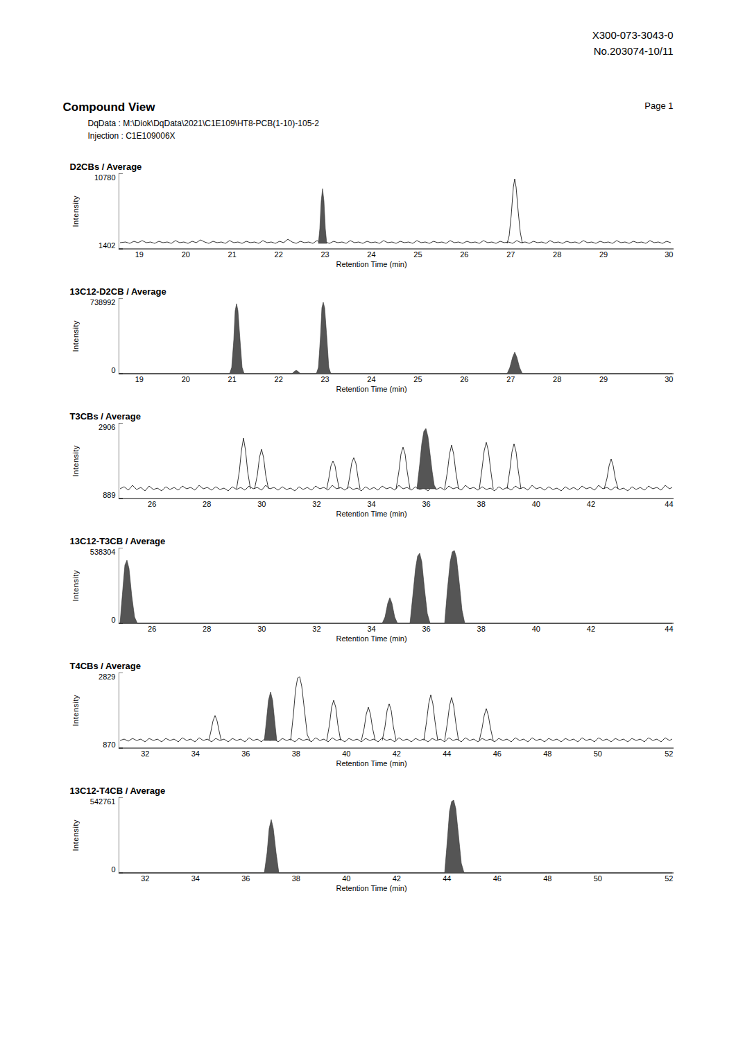X300-073-3043-0
No.203074-10/11
Compound View
Page 1
DqData : M:\Diok\DqData\2021\C1E109\HT8-PCB(1-10)-105-2
Injection : C1E109006X
D2CBs / Average
Intensity
10780 1402
192021222324252627282930
Retention Time (min)
13C12-D2CB / Average
Intensity
738992 0
192021222324252627282930
Retention Time (min)
T3CBs / Average
Intensity
2906 889
26283032343638404244
Retention Time (min)
13C12-T3CB / Average
Intensity
538304 0
26283032343638404244
Retention Time (min)
T4CBs / Average
Intensity
2829 870
3234363840424446485052
Retention Time (min)
13C12-T4CB / Average
Intensity
542761 0
3234363840424446485052
Retention Time (min)